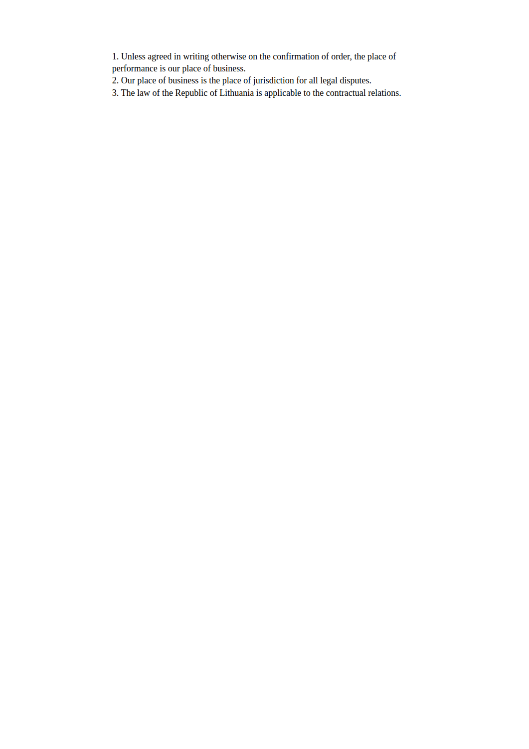1. Unless agreed in writing otherwise on the confirmation of order, the place of performance is our place of business.
2. Our place of business is the place of jurisdiction for all legal disputes.
3. The law of the Republic of Lithuania is applicable to the contractual relations.